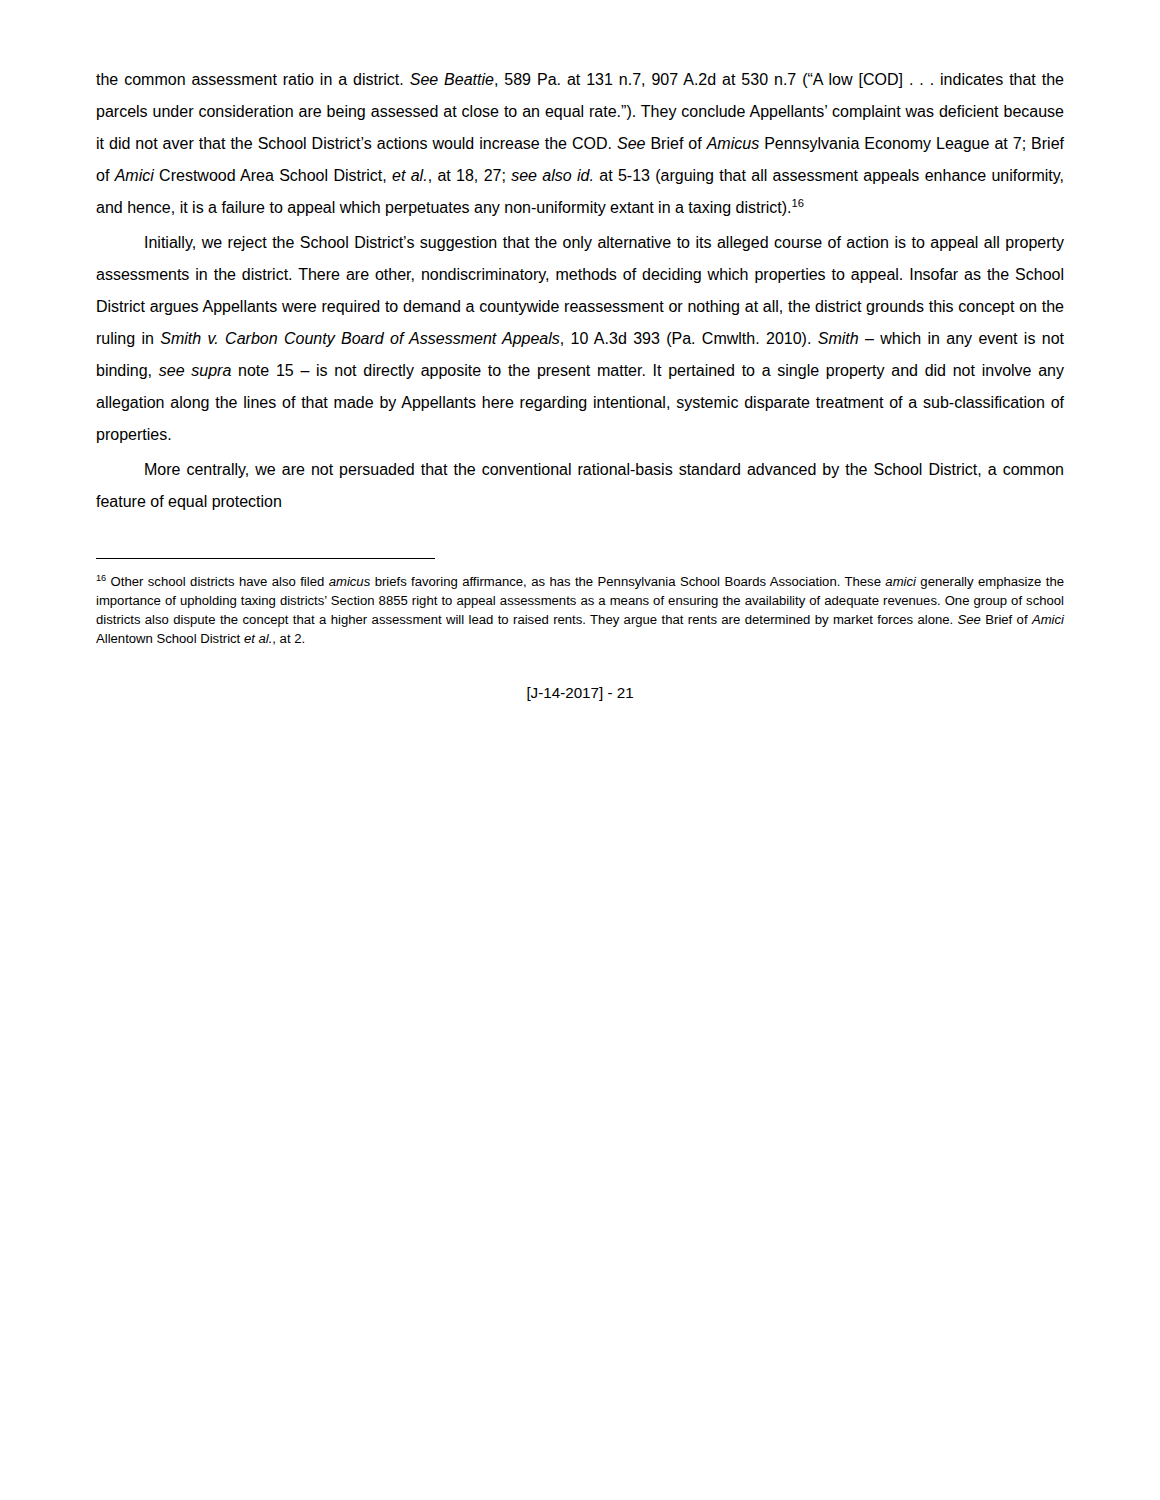the common assessment ratio in a district. See Beattie, 589 Pa. at 131 n.7, 907 A.2d at 530 n.7 (“A low [COD] . . . indicates that the parcels under consideration are being assessed at close to an equal rate.”). They conclude Appellants’ complaint was deficient because it did not aver that the School District’s actions would increase the COD. See Brief of Amicus Pennsylvania Economy League at 7; Brief of Amici Crestwood Area School District, et al., at 18, 27; see also id. at 5-13 (arguing that all assessment appeals enhance uniformity, and hence, it is a failure to appeal which perpetuates any non-uniformity extant in a taxing district).16
Initially, we reject the School District’s suggestion that the only alternative to its alleged course of action is to appeal all property assessments in the district. There are other, nondiscriminatory, methods of deciding which properties to appeal. Insofar as the School District argues Appellants were required to demand a countywide reassessment or nothing at all, the district grounds this concept on the ruling in Smith v. Carbon County Board of Assessment Appeals, 10 A.3d 393 (Pa. Cmwlth. 2010). Smith – which in any event is not binding, see supra note 15 – is not directly apposite to the present matter. It pertained to a single property and did not involve any allegation along the lines of that made by Appellants here regarding intentional, systemic disparate treatment of a sub-classification of properties.
More centrally, we are not persuaded that the conventional rational-basis standard advanced by the School District, a common feature of equal protection
16 Other school districts have also filed amicus briefs favoring affirmance, as has the Pennsylvania School Boards Association. These amici generally emphasize the importance of upholding taxing districts’ Section 8855 right to appeal assessments as a means of ensuring the availability of adequate revenues. One group of school districts also dispute the concept that a higher assessment will lead to raised rents. They argue that rents are determined by market forces alone. See Brief of Amici Allentown School District et al., at 2.
[J-14-2017] - 21